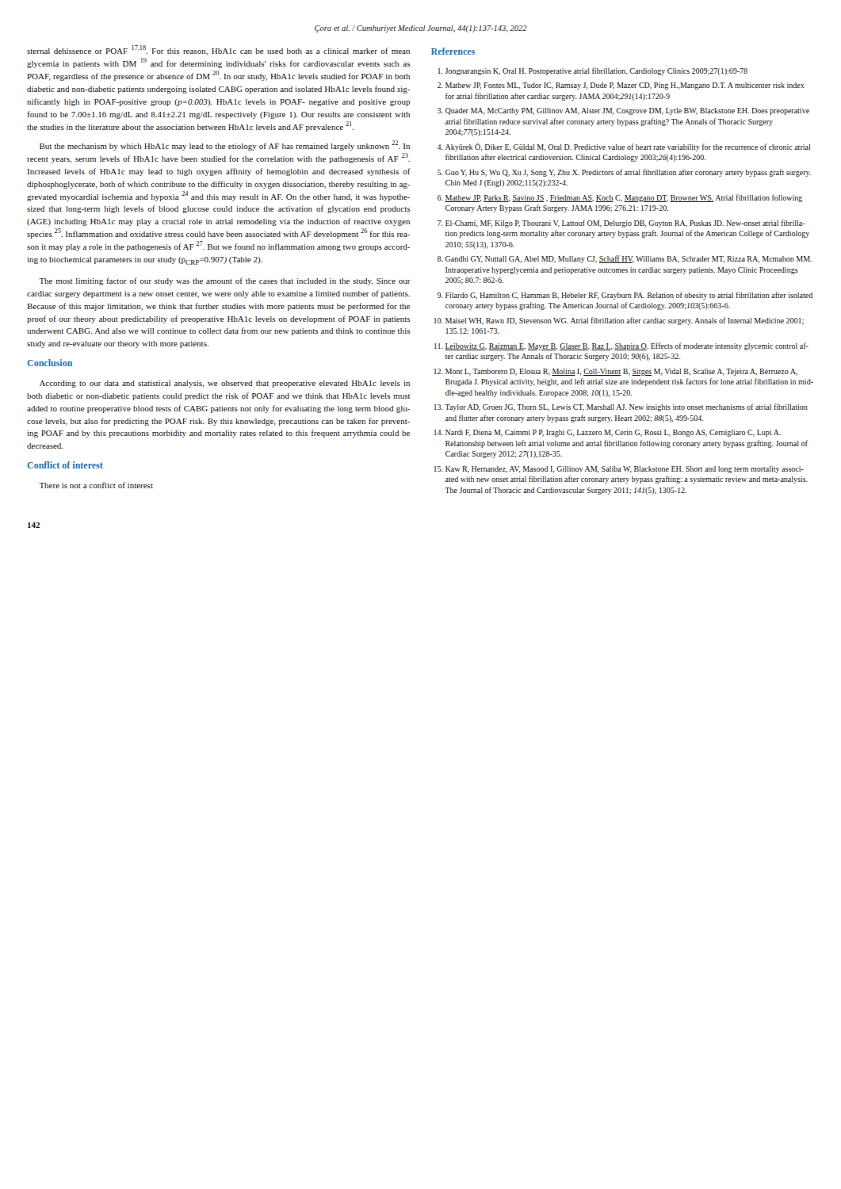Çora et al. / Cumhuriyet Medical Journal, 44(1):137-143, 2022
sternal dehissence or POAF 17,18. For this reason, HbA1c can be used both as a clinical marker of mean glycemia in patients with DM 19 and for determining individuals' risks for cardiovascular events such as POAF, regardless of the presence or absence of DM 20. In our study, HbA1c levels studied for POAF in both diabetic and non-diabetic patients undergoing isolated CABG operation and isolated HbA1c levels found significantly high in POAF-positive group (p=0.003). HbA1c levels in POAF- negative and positive group found to be 7.00±1.16 mg/dL and 8.41±2.21 mg/dL respectively (Figure 1). Our results are consistent with the studies in the literature about the association between HbA1c levels and AF prevalence 21.
But the mechanism by which HbA1c may lead to the etiology of AF has remained largely unknown 22. In recent years, serum levels of HbA1c have been studied for the correlation with the pathogenesis of AF 23. Increased levels of HbA1c may lead to high oxygen affinity of hemoglobin and decreased synthesis of diphosphoglycerate, both of which contribute to the difficulty in oxygen dissociation, thereby resulting in aggrevated myocardial ischemia and hypoxia 24 and this may result in AF. On the other hand, it was hypothesized that long-term high levels of blood glucose could induce the activation of glycation end products (AGE) including HbA1c may play a crucial role in atrial remodeling via the induction of reactive oxygen species 25. Inflammation and oxidative stress could have been associated with AF development 26 for this reason it may play a role in the pathogenesis of AF 27. But we found no inflammation among two groups according to biochemical parameters in our study (pCRP=0.907) (Table 2).
The most limiting factor of our study was the amount of the cases that included in the study. Since our cardiac surgery department is a new onset center, we were only able to examine a limited number of patients. Because of this major limitation, we think that further studies with more patients must be performed for the proof of our theory about predictability of preoperative HbA1c levels on development of POAF in patients underwent CABG. And also we will continue to collect data from our new patients and think to continue this study and re-evaluate our theory with more patients.
Conclusion
According to our data and statistical analysis, we observed that preoperative elevated HbA1c levels in both diabetic or non-diabetic patients could predict the risk of POAF and we think that HbA1c levels must added to routine preoperative blood tests of CABG patients not only for evaluating the long term blood glucose levels, but also for predicting the POAF risk. By this knowledge, precautions can be taken for preventing POAF and by this precautions morbidity and mortality rates related to this frequent arrythmia could be decreased.
Conflict of interest
There is not a conflict of interest
References
Jongnarangsin K, Oral H. Postoperative atrial fibrillation. Cardiology Clinics 2009;27(1):69-78
Mathew JP, Fontes ML, Tudor IC, Ramsay J, Dude P, Mazer CD, Ping H.,Mangano D.T. A multicenter risk index for atrial fibrillation after cardiac surgery. JAMA 2004;291(14):1720-9
Quader MA, McCarthy PM, Gillinov AM, Alster JM, Cosgrove DM, Lytle BW, Blackstone EH. Does preoperative atrial fibrillation reduce survival after coronary artery bypass grafting? The Annals of Thoracic Surgery 2004;77(5):1514-24.
Akyürek Ö, Diker E, Güldal M, Oral D. Predictive value of heart rate variability for the recurrence of chronic atrial fibrillation after electrical cardioversion. Clinical Cardiology 2003;26(4):196-200.
Guo Y, Hu S, Wu Q, Xu J, Song Y, Zhu X. Predictors of atrial fibrillation after coronary artery bypass graft surgery. Chin Med J (Engl) 2002;115(2):232-4.
Mathew JP, Parks R, Savino JS , Friedman AS, Koch C, Mangano DT, Browner WS. Atrial fibrillation following Coronary Artery Bypass Graft Surgery. JAMA 1996; 276.21: 1719-20.
El-Chami, MF, Kilgo P, Thourani V, Lattouf OM, Delurgio DB, Guyton RA, Puskas JD. New-onset atrial fibrillation predicts long-term mortality after coronary artery bypass graft. Journal of the American College of Cardiology 2010; 55(13), 1370-6.
Gandhi GY, Nuttall GA, Abel MD, Mullany CJ, Schaff HV, Williams BA, Schrader MT, Rizza RA, Mcmahon MM. Intraoperative hyperglycemia and perioperative outcomes in cardiac surgery patients. Mayo Clinic Proceedings 2005; 80.7: 862-6.
Filardo G, Hamilton C, Hamman B, Hebeler RF, Grayburn PA. Relation of obesity to atrial fibrillation after isolated coronary artery bypass grafting. The American Journal of Cardiology. 2009;103(5):663-6.
Maisel WH, Rawn JD, Stevenson WG. Atrial fibrillation after cardiac surgery. Annals of Internal Medicine 2001; 135.12: 1061-73.
Leibowitz G, Raizman E, Mayer B, Glaser B, Raz I., Shapira O. Effects of moderate intensity glycemic control after cardiac surgery. The Annals of Thoracic Surgery 2010; 90(6), 1825-32.
Mont L, Tamborero D, Elosua R, Molina I, Coll-Vinent B, Sitges M, Vidal B, Scalise A, Tejeira A, Berruezo A, Brugada J. Physical activity, height, and left atrial size are independent risk factors for lone atrial fibrillation in middle-aged healthy individuals. Europace 2008; 10(1), 15-20.
Taylor AD, Groen JG, Thorn SL, Lewis CT, Marshall AJ. New insights into onset mechanisms of atrial fibrillation and flutter after coronary artery bypass graft surgery. Heart 2002; 88(5), 499-504.
Nardi F, Diena M, Caimmi P P, Iraghi G, Lazzero M, Cerin G, Rossi L, Bongo AS, Cernigliaro C, Lupi A. Relationship between left atrial volume and atrial fibrillation following coronary artery bypass grafting. Journal of Cardiac Surgery 2012; 27(1),128-35.
Kaw R, Hernandez, AV, Masood I, Gillinov AM, Saliba W, Blackstone EH. Short and long term mortality associated with new onset atrial fibrillation after coronary artery bypass grafting: a systematic review and meta-analysis. The Journal of Thoracic and Cardiovascular Surgery 2011; 141(5), 1305-12.
142